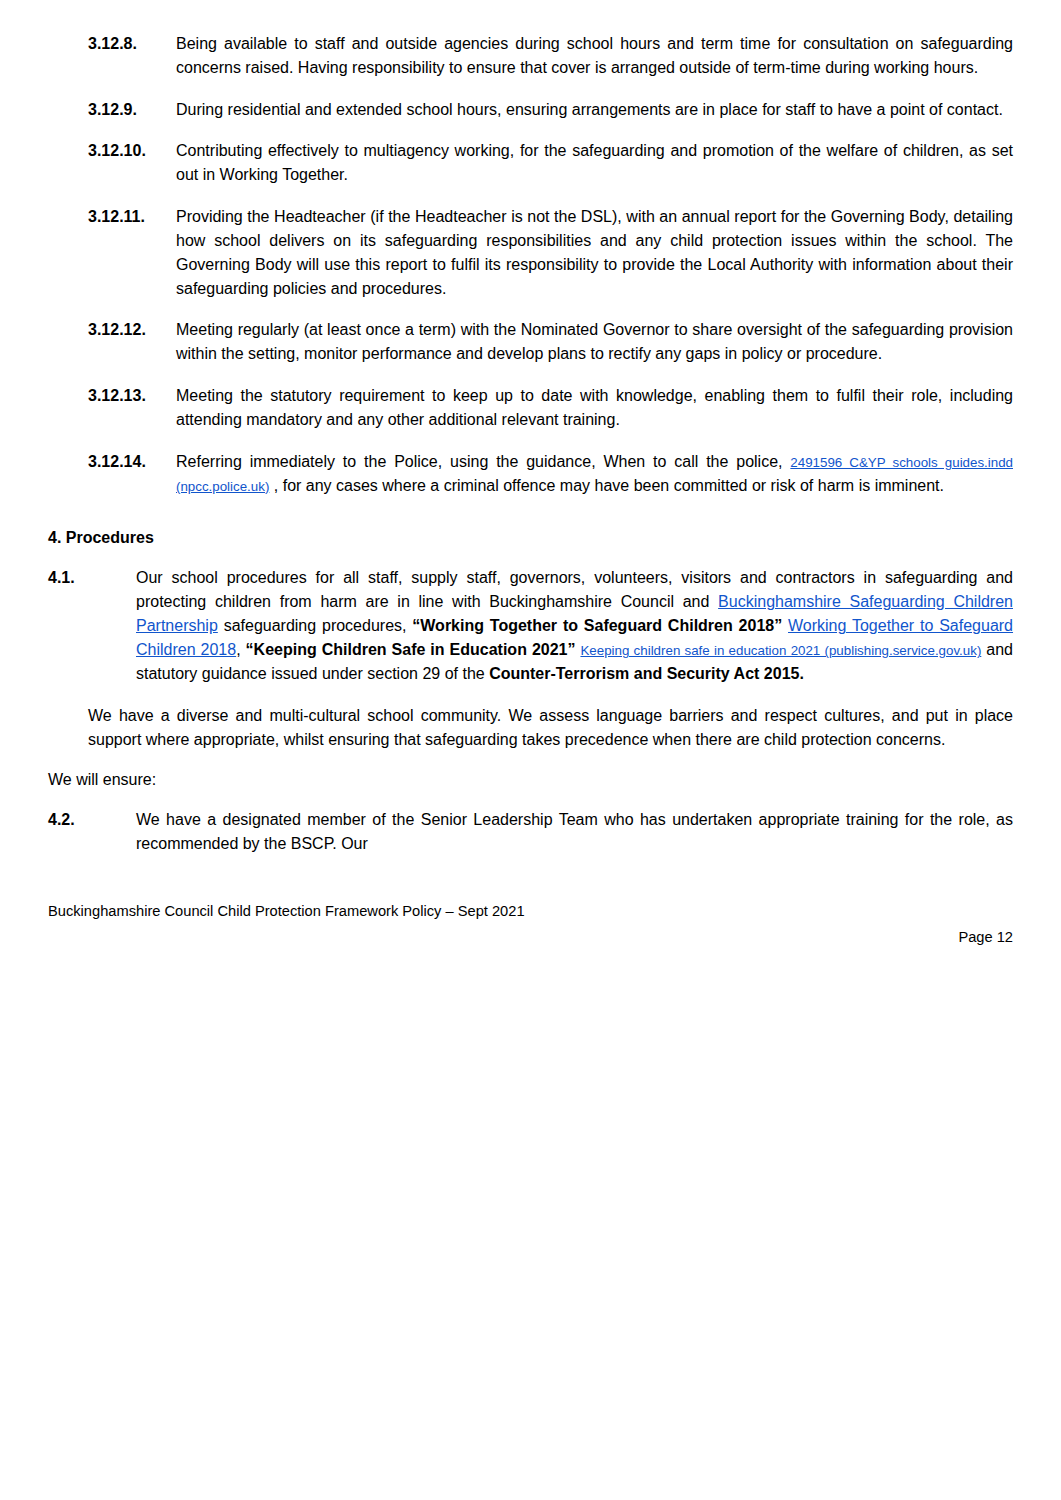3.12.8.
Being available to staff and outside agencies during school hours and term time for consultation on safeguarding concerns raised. Having responsibility to ensure that cover is arranged outside of term-time during working hours.
3.12.9.
During residential and extended school hours, ensuring arrangements are in place for staff to have a point of contact.
3.12.10.
Contributing effectively to multiagency working, for the safeguarding and promotion of the welfare of children, as set out in Working Together.
3.12.11.
Providing the Headteacher (if the Headteacher is not the DSL), with an annual report for the Governing Body, detailing how school delivers on its safeguarding responsibilities and any child protection issues within the school. The Governing Body will use this report to fulfil its responsibility to provide the Local Authority with information about their safeguarding policies and procedures.
3.12.12.
Meeting regularly (at least once a term) with the Nominated Governor to share oversight of the safeguarding provision within the setting, monitor performance and develop plans to rectify any gaps in policy or procedure.
3.12.13.
Meeting the statutory requirement to keep up to date with knowledge, enabling them to fulfil their role, including attending mandatory and any other additional relevant training.
3.12.14.
Referring immediately to the Police, using the guidance, When to call the police, 2491596 C&YP schools guides.indd (npcc.police.uk) , for any cases where a criminal offence may have been committed or risk of harm is imminent.
4. Procedures
4.1.
Our school procedures for all staff, supply staff, governors, volunteers, visitors and contractors in safeguarding and protecting children from harm are in line with Buckinghamshire Council and Buckinghamshire Safeguarding Children Partnership safeguarding procedures, “Working Together to Safeguard Children 2018” Working Together to Safeguard Children 2018, “Keeping Children Safe in Education 2021” Keeping children safe in education 2021 (publishing.service.gov.uk) and statutory guidance issued under section 29 of the Counter-Terrorism and Security Act 2015.
We have a diverse and multi-cultural school community. We assess language barriers and respect cultures, and put in place support where appropriate, whilst ensuring that safeguarding takes precedence when there are child protection concerns.
We will ensure:
4.2.
We have a designated member of the Senior Leadership Team who has undertaken appropriate training for the role, as recommended by the BSCP. Our
Buckinghamshire Council Child Protection Framework Policy – Sept 2021
Page 12